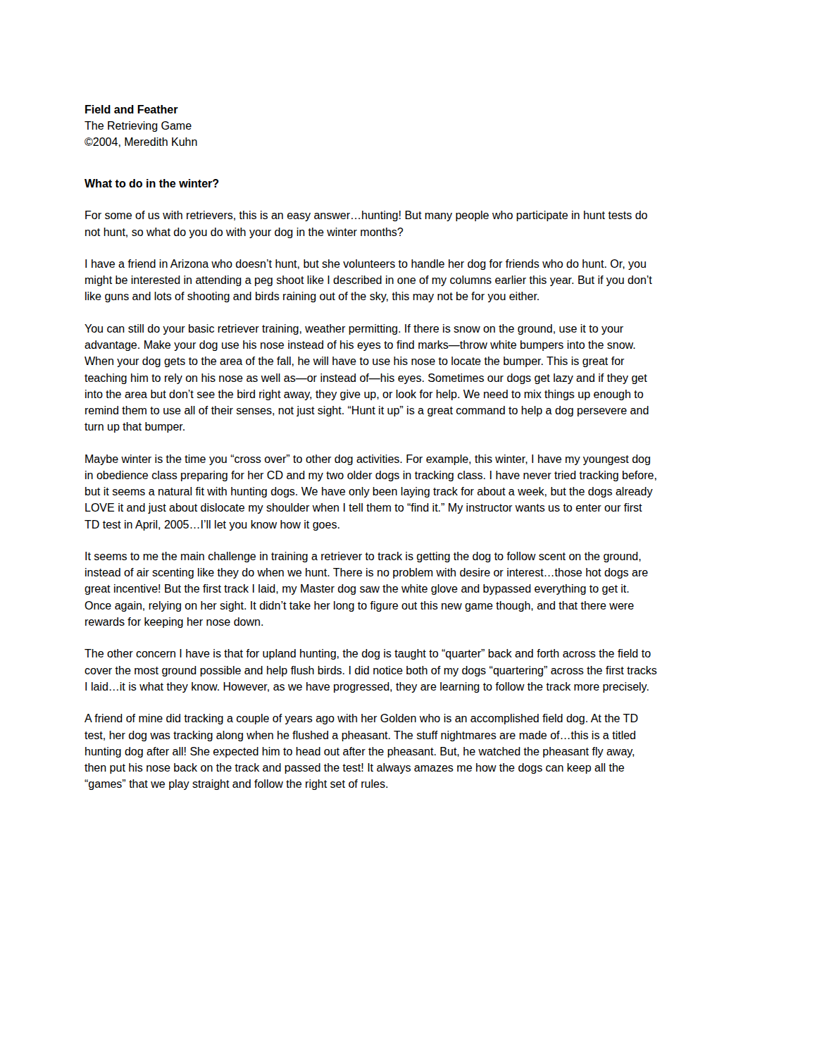Field and Feather
The Retrieving Game
©2004, Meredith Kuhn
What to do in the winter?
For some of us with retrievers, this is an easy answer…hunting! But many people who participate in hunt tests do not hunt, so what do you do with your dog in the winter months?
I have a friend in Arizona who doesn’t hunt, but she volunteers to handle her dog for friends who do hunt. Or, you might be interested in attending a peg shoot like I described in one of my columns earlier this year. But if you don’t like guns and lots of shooting and birds raining out of the sky, this may not be for you either.
You can still do your basic retriever training, weather permitting. If there is snow on the ground, use it to your advantage. Make your dog use his nose instead of his eyes to find marks—throw white bumpers into the snow. When your dog gets to the area of the fall, he will have to use his nose to locate the bumper. This is great for teaching him to rely on his nose as well as—or instead of—his eyes. Sometimes our dogs get lazy and if they get into the area but don’t see the bird right away, they give up, or look for help. We need to mix things up enough to remind them to use all of their senses, not just sight. “Hunt it up” is a great command to help a dog persevere and turn up that bumper.
Maybe winter is the time you “cross over” to other dog activities. For example, this winter, I have my youngest dog in obedience class preparing for her CD and my two older dogs in tracking class. I have never tried tracking before, but it seems a natural fit with hunting dogs. We have only been laying track for about a week, but the dogs already LOVE it and just about dislocate my shoulder when I tell them to “find it.” My instructor wants us to enter our first TD test in April, 2005…I’ll let you know how it goes.
It seems to me the main challenge in training a retriever to track is getting the dog to follow scent on the ground, instead of air scenting like they do when we hunt. There is no problem with desire or interest…those hot dogs are great incentive! But the first track I laid, my Master dog saw the white glove and bypassed everything to get it. Once again, relying on her sight. It didn’t take her long to figure out this new game though, and that there were rewards for keeping her nose down.
The other concern I have is that for upland hunting, the dog is taught to “quarter” back and forth across the field to cover the most ground possible and help flush birds. I did notice both of my dogs “quartering” across the first tracks I laid…it is what they know. However, as we have progressed, they are learning to follow the track more precisely.
A friend of mine did tracking a couple of years ago with her Golden who is an accomplished field dog. At the TD test, her dog was tracking along when he flushed a pheasant. The stuff nightmares are made of…this is a titled hunting dog after all! She expected him to head out after the pheasant. But, he watched the pheasant fly away, then put his nose back on the track and passed the test! It always amazes me how the dogs can keep all the “games” that we play straight and follow the right set of rules.